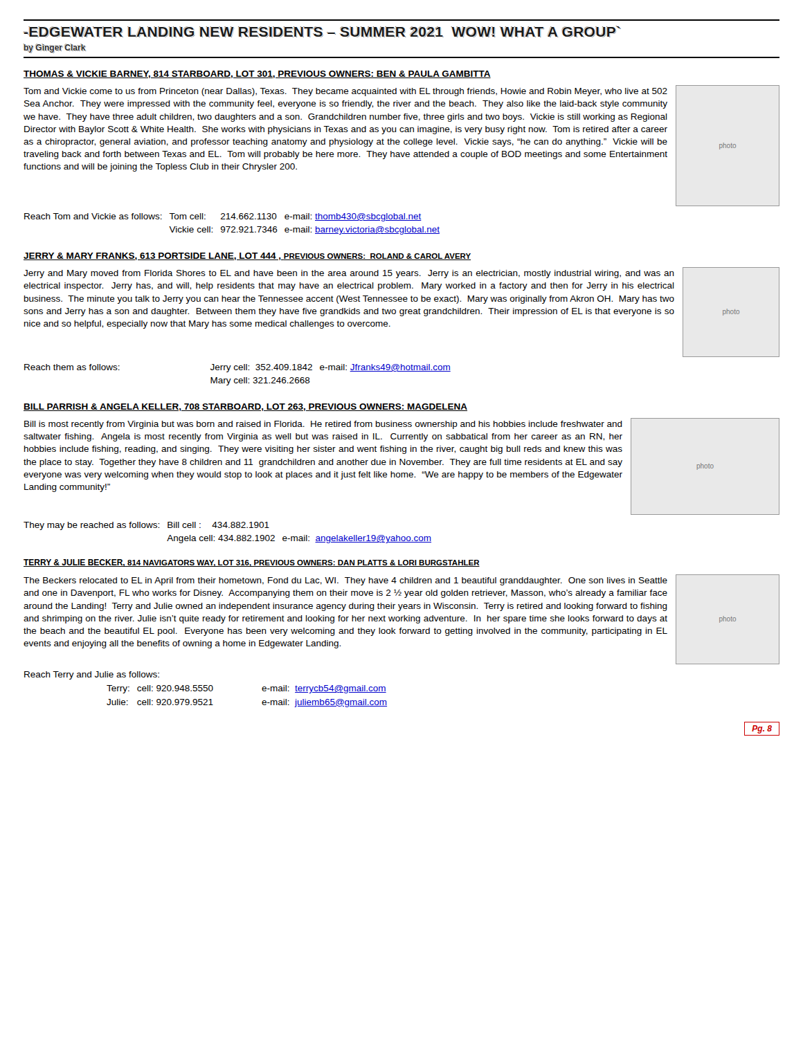-Edgewater Landing New Residents – Summer 2021 Wow! What a Group`
by Ginger Clark
Thomas & Vickie Barney, 814 Starboard, Lot 301, Previous Owners: Ben & Paula Gambitta
photo
Tom and Vickie come to us from Princeton (near Dallas), Texas. They became acquainted with EL through friends, Howie and Robin Meyer, who live at 502 Sea Anchor. They were impressed with the community feel, everyone is so friendly, the river and the beach. They also like the laid-back style community we have. They have three adult children, two daughters and a son. Grandchildren number five, three girls and two boys. Vickie is still working as Regional Director with Baylor Scott & White Health. She works with physicians in Texas and as you can imagine, is very busy right now. Tom is retired after a career as a chiropractor, general aviation, and professor teaching anatomy and physiology at the college level. Vickie says, “he can do anything.” Vickie will be traveling back and forth between Texas and EL. Tom will probably be here more. They have attended a couple of BOD meetings and some Entertainment functions and will be joining the Topless Club in their Chrysler 200.
| Reach Tom and Vickie as follows: | Tom cell: | 214.662.1130 | e-mail: thomb430@sbcglobal.net |
| | Vickie cell: | 972.921.7346 | e-mail: barney.victoria@sbcglobal.net |
Jerry & Mary Franks, 613 Portside Lane, Lot 444 , Previous Owners: Roland & Carol Avery
photo
Jerry and Mary moved from Florida Shores to EL and have been in the area around 15 years. Jerry is an electrician, mostly industrial wiring, and was an electrical inspector. Jerry has, and will, help residents that may have an electrical problem. Mary worked in a factory and then for Jerry in his electrical business. The minute you talk to Jerry you can hear the Tennessee accent (West Tennessee to be exact). Mary was originally from Akron OH. Mary has two sons and Jerry has a son and daughter. Between them they have five grandkids and two great grandchildren. Their impression of EL is that everyone is so nice and so helpful, especially now that Mary has some medical challenges to overcome.
| Reach them as follows: | Jerry cell: 352.409.1842 | e-mail: Jfranks49@hotmail.com |
| | Mary cell: 321.246.2668 | |
Bill Parrish & Angela Keller, 708 Starboard, Lot 263, Previous Owners: Magdelena
photo
Bill is most recently from Virginia but was born and raised in Florida. He retired from business ownership and his hobbies include freshwater and saltwater fishing. Angela is most recently from Virginia as well but was raised in IL. Currently on sabbatical from her career as an RN, her hobbies include fishing, reading, and singing. They were visiting her sister and went fishing in the river, caught big bull reds and knew this was the place to stay. Together they have 8 children and 11 grandchildren and another due in November. They are full time residents at EL and say everyone was very welcoming when they would stop to look at places and it just felt like home. “We are happy to be members of the Edgewater Landing community!”
| They may be reached as follows: | Bill cell : | 434.882.1901 | |
| | Angela cell: 434.882.1902 | e-mail: angelakeller19@yahoo.com |
Terry & Julie Becker, 814 Navigators Way, Lot 316, Previous Owners: Dan Platts & Lori Burgstahler
photo
The Beckers relocated to EL in April from their hometown, Fond du Lac, WI. They have 4 children and 1 beautiful granddaughter. One son lives in Seattle and one in Davenport, FL who works for Disney. Accompanying them on their move is 2 ½ year old golden retriever, Masson, who’s already a familiar face around the Landing! Terry and Julie owned an independent insurance agency during their years in Wisconsin. Terry is retired and looking forward to fishing and shrimping on the river. Julie isn’t quite ready for retirement and looking for her next working adventure. In her spare time she looks forward to days at the beach and the beautiful EL pool. Everyone has been very welcoming and they look forward to getting involved in the community, participating in EL events and enjoying all the benefits of owning a home in Edgewater Landing.
Reach Terry and Julie as follows:
| Terry: | cell: 920.948.5550 | e-mail: terrycb54@gmail.com |
| Julie: | cell: 920.979.9521 | e-mail: juliemb65@gmail.com |
Pg. 8